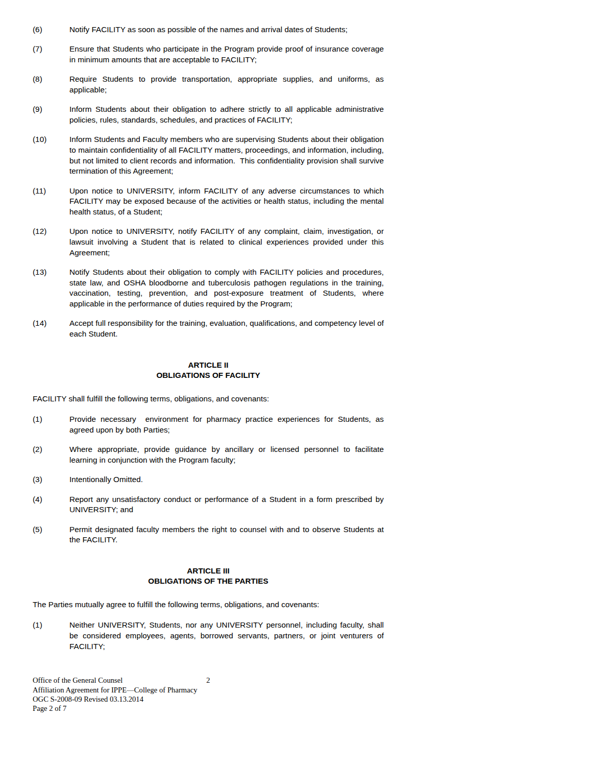(6) Notify FACILITY as soon as possible of the names and arrival dates of Students;
(7) Ensure that Students who participate in the Program provide proof of insurance coverage in minimum amounts that are acceptable to FACILITY;
(8) Require Students to provide transportation, appropriate supplies, and uniforms, as applicable;
(9) Inform Students about their obligation to adhere strictly to all applicable administrative policies, rules, standards, schedules, and practices of FACILITY;
(10) Inform Students and Faculty members who are supervising Students about their obligation to maintain confidentiality of all FACILITY matters, proceedings, and information, including, but not limited to client records and information. This confidentiality provision shall survive termination of this Agreement;
(11) Upon notice to UNIVERSITY, inform FACILITY of any adverse circumstances to which FACILITY may be exposed because of the activities or health status, including the mental health status, of a Student;
(12) Upon notice to UNIVERSITY, notify FACILITY of any complaint, claim, investigation, or lawsuit involving a Student that is related to clinical experiences provided under this Agreement;
(13) Notify Students about their obligation to comply with FACILITY policies and procedures, state law, and OSHA bloodborne and tuberculosis pathogen regulations in the training, vaccination, testing, prevention, and post-exposure treatment of Students, where applicable in the performance of duties required by the Program;
(14) Accept full responsibility for the training, evaluation, qualifications, and competency level of each Student.
ARTICLE II
OBLIGATIONS OF FACILITY
FACILITY shall fulfill the following terms, obligations, and covenants:
(1) Provide necessary environment for pharmacy practice experiences for Students, as agreed upon by both Parties;
(2) Where appropriate, provide guidance by ancillary or licensed personnel to facilitate learning in conjunction with the Program faculty;
(3) Intentionally Omitted.
(4) Report any unsatisfactory conduct or performance of a Student in a form prescribed by UNIVERSITY; and
(5) Permit designated faculty members the right to counsel with and to observe Students at the FACILITY.
ARTICLE III
OBLIGATIONS OF THE PARTIES
The Parties mutually agree to fulfill the following terms, obligations, and covenants:
(1) Neither UNIVERSITY, Students, nor any UNIVERSITY personnel, including faculty, shall be considered employees, agents, borrowed servants, partners, or joint venturers of FACILITY;
2 Office of the General Counsel
Affiliation Agreement for IPPE—College of Pharmacy
OGC S-2008-09 Revised 03.13.2014
Page 2 of 7